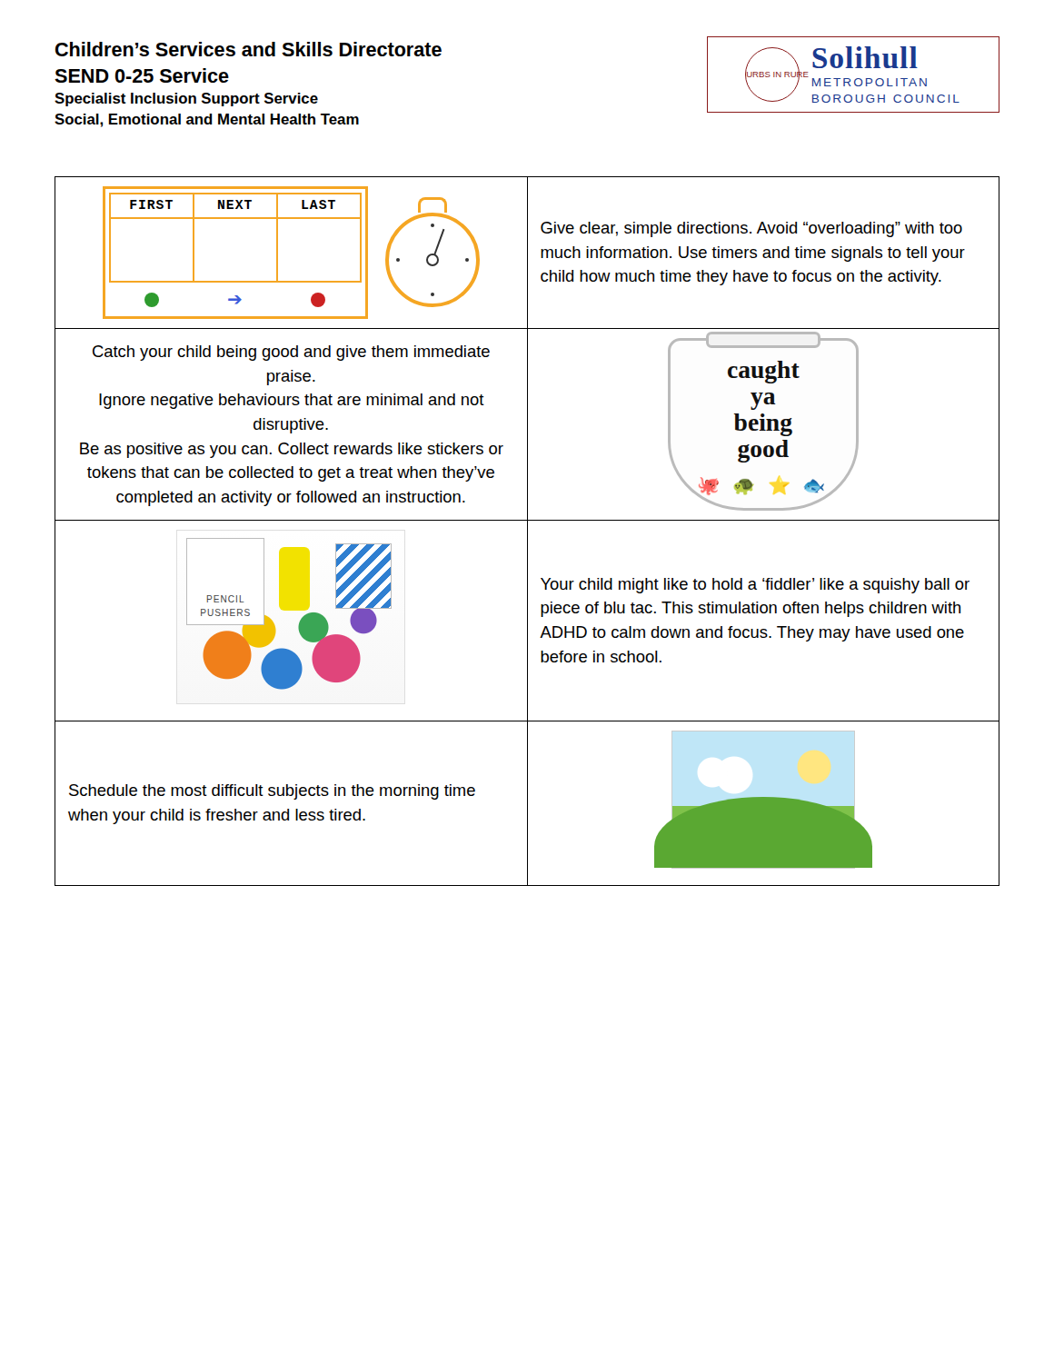Children’s Services and Skills Directorate
SEND 0-25 Service
Specialist Inclusion Support Service
Social, Emotional and Mental Health Team
URBS IN RURE Solihull
METROPOLITAN
BOROUGH COUNCIL
| / FIRST / NEXT / LAST / / --- / --- / --- / ➔ | Give clear, simple directions. Avoid “overloading” with too much information. Use timers and time signals to tell your child how much time they have to focus on the activity. |
| Catch your child being good and give them immediate praise. Ignore negative behaviours that are minimal and not disruptive. Be as positive as you can. Collect rewards like stickers or tokens that can be collected to get a treat when they’ve completed an activity or followed an instruction. | caught ya being good 🐙 🐢 ⭐ 🐟 |
| PENCIL PUSHERS | Your child might like to hold a ‘fiddler’ like a squishy ball or piece of blu tac. This stimulation often helps children with ADHD to calm down and focus. They may have used one before in school. |
| Schedule the most difficult subjects in the morning time when your child is fresher and less tired. | |